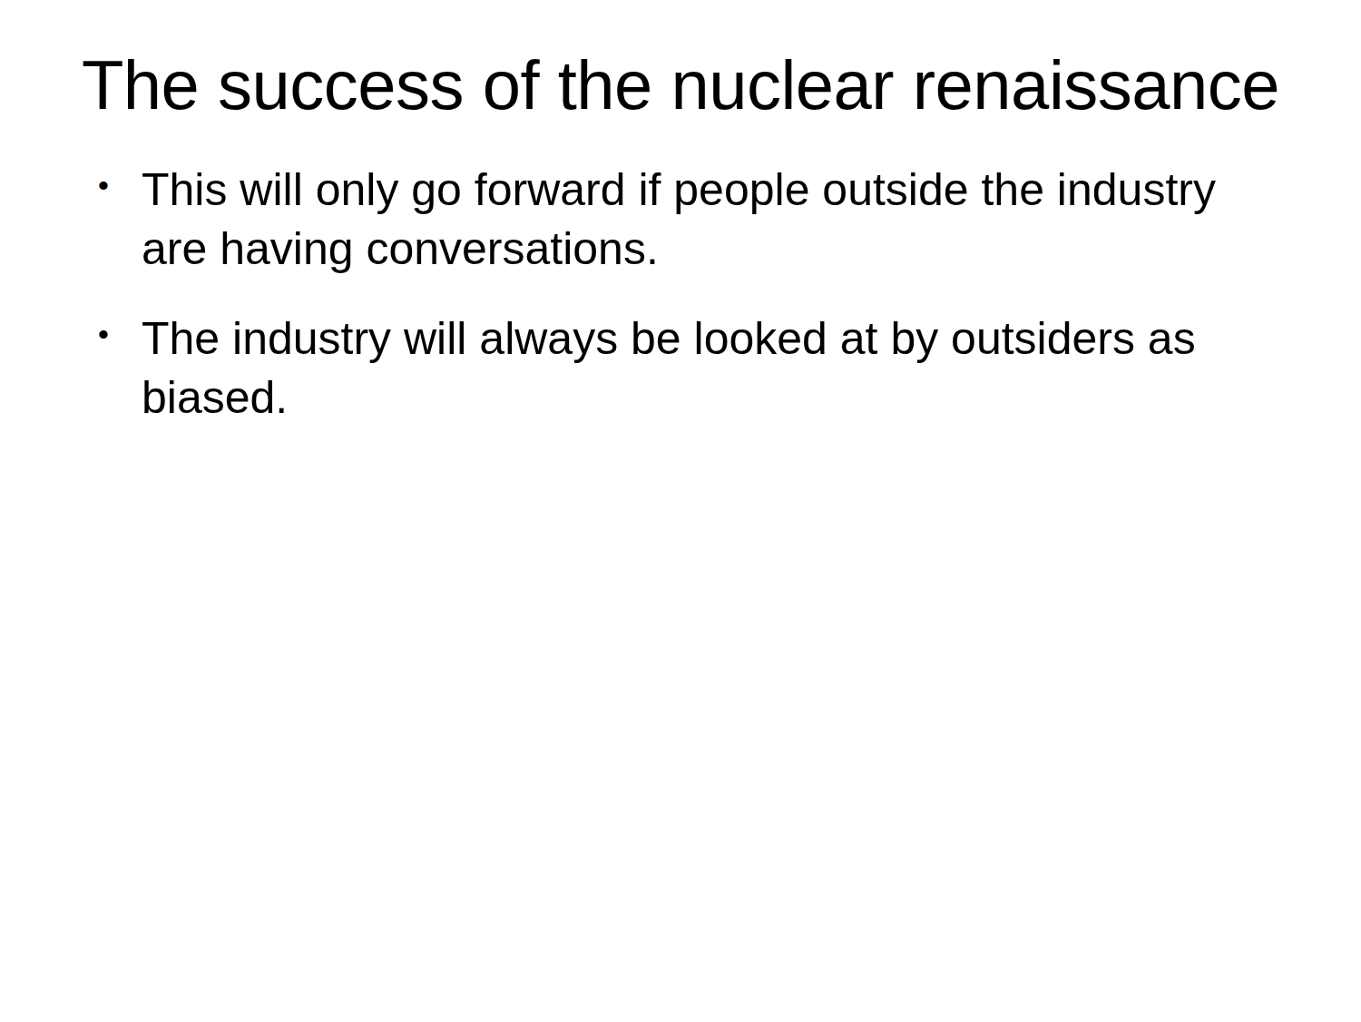The success of the nuclear renaissance
This will only go forward if people outside the industry are having conversations.
The industry will always be looked at by outsiders as biased.